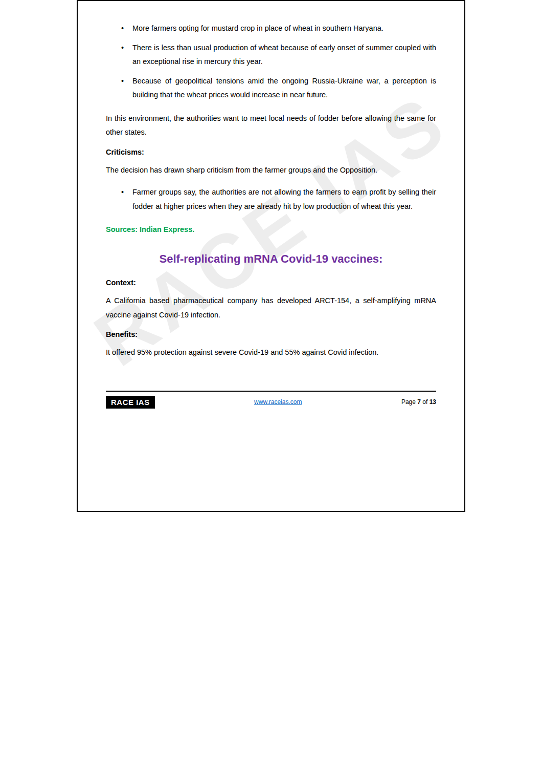RACE IAS
More farmers opting for mustard crop in place of wheat in southern Haryana.
There is less than usual production of wheat because of early onset of summer coupled with an exceptional rise in mercury this year.
Because of geopolitical tensions amid the ongoing Russia-Ukraine war, a perception is building that the wheat prices would increase in near future.
In this environment, the authorities want to meet local needs of fodder before allowing the same for other states.
Criticisms:
The decision has drawn sharp criticism from the farmer groups and the Opposition.
Farmer groups say, the authorities are not allowing the farmers to earn profit by selling their fodder at higher prices when they are already hit by low production of wheat this year.
Sources: Indian Express.
Self-replicating mRNA Covid-19 vaccines:
Context:
A California based pharmaceutical company has developed ARCT-154, a self-amplifying mRNA vaccine against Covid-19 infection.
Benefits:
It offered 95% protection against severe Covid-19 and 55% against Covid infection.
RACE IAS www.raceias.com Page 7 of 13